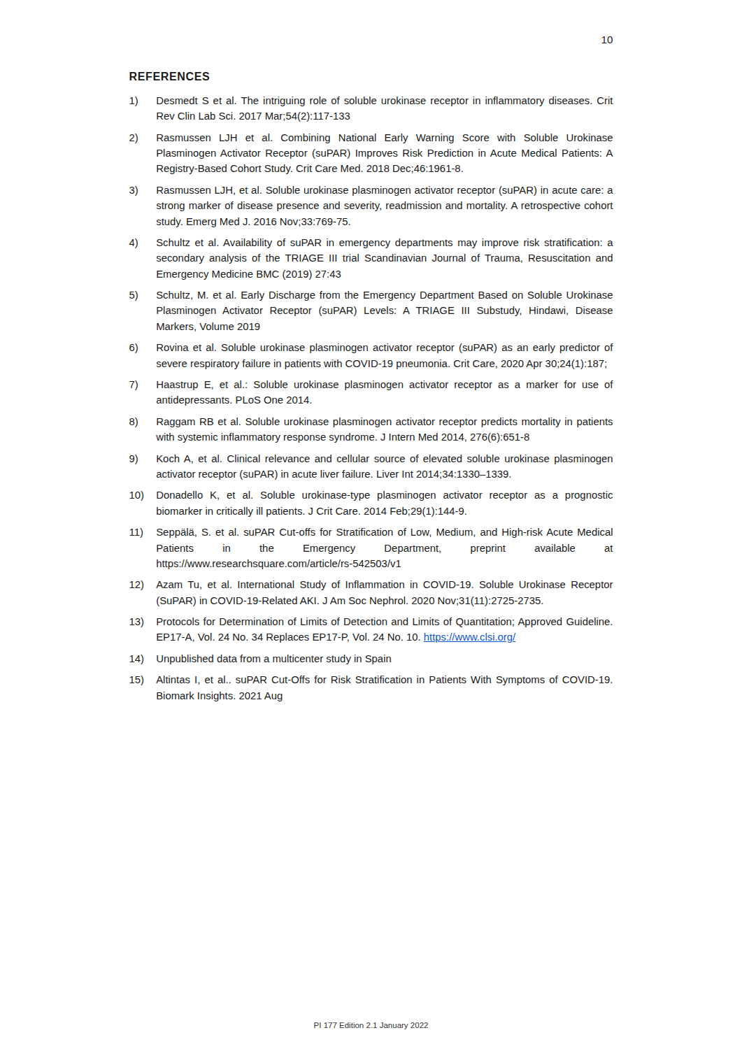10
References
Desmedt S et al. The intriguing role of soluble urokinase receptor in inflammatory diseases. Crit Rev Clin Lab Sci. 2017 Mar;54(2):117-133
Rasmussen LJH et al. Combining National Early Warning Score with Soluble Urokinase Plasminogen Activator Receptor (suPAR) Improves Risk Prediction in Acute Medical Patients: A Registry-Based Cohort Study. Crit Care Med. 2018 Dec;46:1961-8.
Rasmussen LJH, et al. Soluble urokinase plasminogen activator receptor (suPAR) in acute care: a strong marker of disease presence and severity, readmission and mortality. A retrospective cohort study. Emerg Med J. 2016 Nov;33:769-75.
Schultz et al. Availability of suPAR in emergency departments may improve risk stratification: a secondary analysis of the TRIAGE III trial Scandinavian Journal of Trauma, Resuscitation and Emergency Medicine BMC (2019) 27:43
Schultz, M. et al. Early Discharge from the Emergency Department Based on Soluble Urokinase Plasminogen Activator Receptor (suPAR) Levels: A TRIAGE III Substudy, Hindawi, Disease Markers, Volume 2019
Rovina et al. Soluble urokinase plasminogen activator receptor (suPAR) as an early predictor of severe respiratory failure in patients with COVID-19 pneumonia. Crit Care, 2020 Apr 30;24(1):187;
Haastrup E, et al.: Soluble urokinase plasminogen activator receptor as a marker for use of antidepressants. PLoS One 2014.
Raggam RB et al. Soluble urokinase plasminogen activator receptor predicts mortality in patients with systemic inflammatory response syndrome. J Intern Med 2014, 276(6):651-8
Koch A, et al. Clinical relevance and cellular source of elevated soluble urokinase plasminogen activator receptor (suPAR) in acute liver failure. Liver Int 2014;34:1330–1339.
Donadello K, et al. Soluble urokinase-type plasminogen activator receptor as a prognostic biomarker in critically ill patients. J Crit Care. 2014 Feb;29(1):144-9.
Seppälä, S. et al. suPAR Cut-offs for Stratification of Low, Medium, and High-risk Acute Medical Patients in the Emergency Department, preprint available at https://www.researchsquare.com/article/rs-542503/v1
Azam Tu, et al. International Study of Inflammation in COVID-19. Soluble Urokinase Receptor (SuPAR) in COVID-19-Related AKI. J Am Soc Nephrol. 2020 Nov;31(11):2725-2735.
Protocols for Determination of Limits of Detection and Limits of Quantitation; Approved Guideline. EP17-A, Vol. 24 No. 34 Replaces EP17-P, Vol. 24 No. 10. https://www.clsi.org/
Unpublished data from a multicenter study in Spain
Altintas I, et al.. suPAR Cut-Offs for Risk Stratification in Patients With Symptoms of COVID-19. Biomark Insights. 2021 Aug
PI 177 Edition 2.1 January 2022